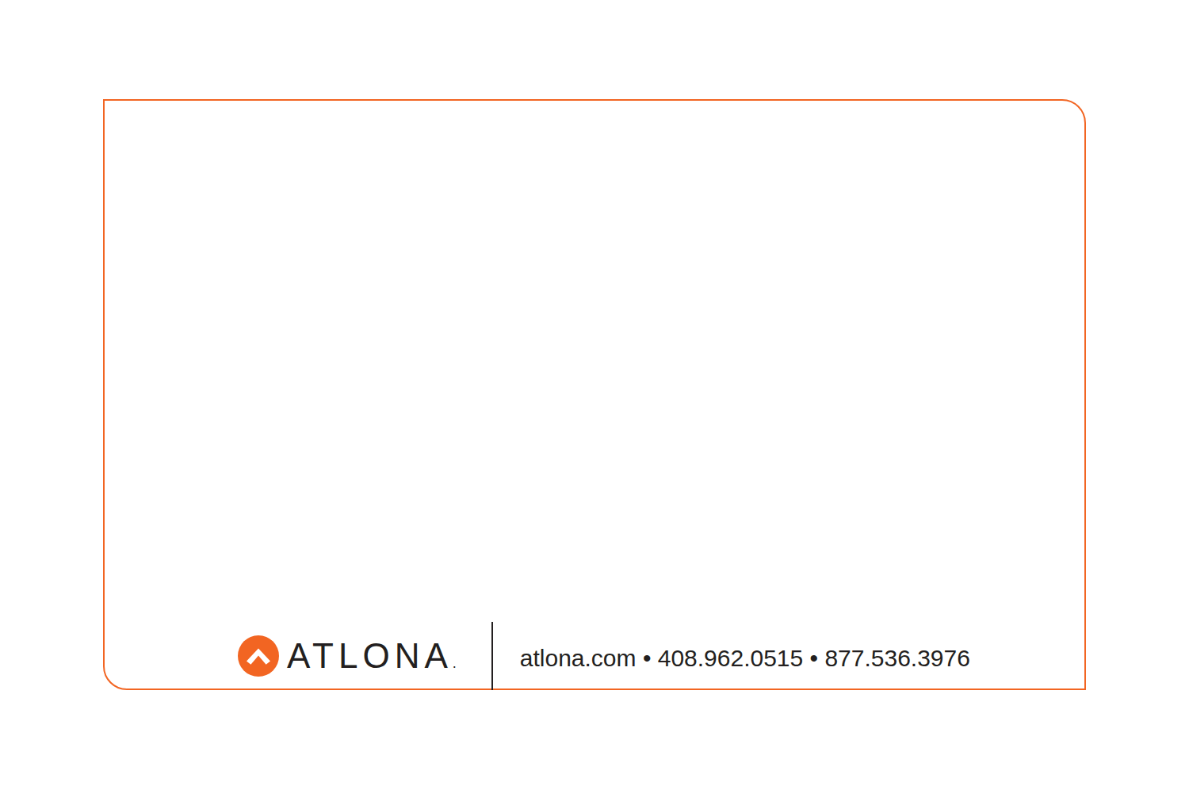ATLONA.
atlona.com • 408.962.0515 • 877.536.3976